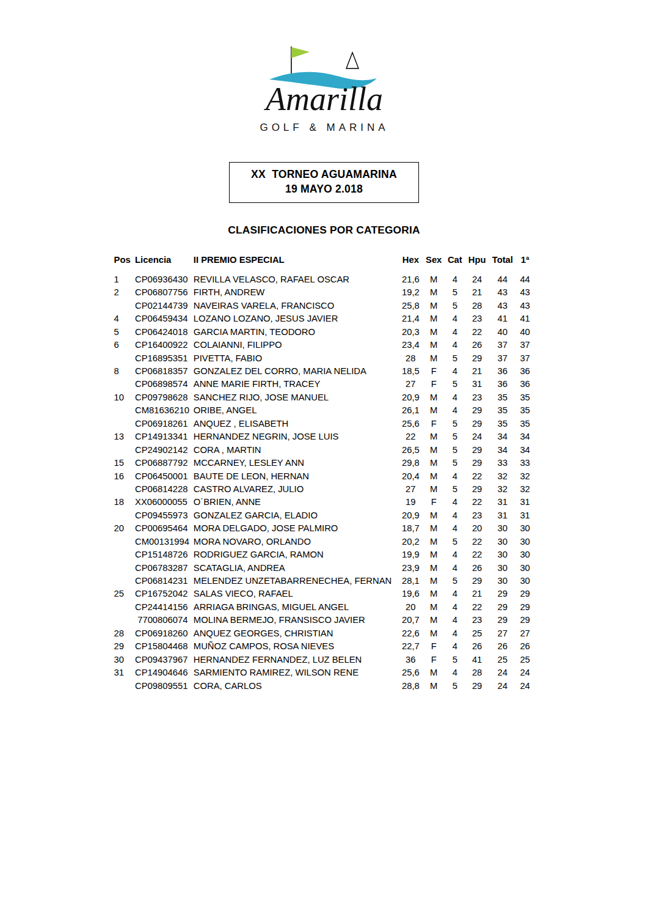Amarilla GOLF & MARINA
XX TORNEO AGUAMARINA
19 MAYO 2.018
CLASIFICACIONES POR CATEGORIA
| Pos | Licencia | II PREMIO ESPECIAL | Hex | Sex | Cat | Hpu | Total | 1ª |
| --- | --- | --- | --- | --- | --- | --- | --- | --- |
| 1 | CP06936430 | REVILLA VELASCO, RAFAEL OSCAR | 21,6 | M | 4 | 24 | 44 | 44 |
| 2 | CP06807756 | FIRTH, ANDREW | 19,2 | M | 5 | 21 | 43 | 43 |
| | CP02144739 | NAVEIRAS VARELA, FRANCISCO | 25,8 | M | 5 | 28 | 43 | 43 |
| 4 | CP06459434 | LOZANO LOZANO, JESUS JAVIER | 21,4 | M | 4 | 23 | 41 | 41 |
| 5 | CP06424018 | GARCIA MARTIN, TEODORO | 20,3 | M | 4 | 22 | 40 | 40 |
| 6 | CP16400922 | COLAIANNI, FILIPPO | 23,4 | M | 4 | 26 | 37 | 37 |
| | CP16895351 | PIVETTA, FABIO | 28 | M | 5 | 29 | 37 | 37 |
| 8 | CP06818357 | GONZALEZ DEL CORRO, MARIA NELIDA | 18,5 | F | 4 | 21 | 36 | 36 |
| | CP06898574 | ANNE MARIE FIRTH, TRACEY | 27 | F | 5 | 31 | 36 | 36 |
| 10 | CP09798628 | SANCHEZ RIJO, JOSE MANUEL | 20,9 | M | 4 | 23 | 35 | 35 |
| | CM81636210 | ORIBE, ANGEL | 26,1 | M | 4 | 29 | 35 | 35 |
| | CP06918261 | ANQUEZ , ELISABETH | 25,6 | F | 5 | 29 | 35 | 35 |
| 13 | CP14913341 | HERNANDEZ NEGRIN, JOSE LUIS | 22 | M | 5 | 24 | 34 | 34 |
| | CP24902142 | CORA , MARTIN | 26,5 | M | 5 | 29 | 34 | 34 |
| 15 | CP06887792 | MCCARNEY, LESLEY ANN | 29,8 | M | 5 | 29 | 33 | 33 |
| 16 | CP06450001 | BAUTE DE LEON, HERNAN | 20,4 | M | 4 | 22 | 32 | 32 |
| | CP06814228 | CASTRO ALVAREZ, JULIO | 27 | M | 5 | 29 | 32 | 32 |
| 18 | XX06000055 | O´BRIEN, ANNE | 19 | F | 4 | 22 | 31 | 31 |
| | CP09455973 | GONZALEZ GARCIA, ELADIO | 20,9 | M | 4 | 23 | 31 | 31 |
| 20 | CP00695464 | MORA DELGADO, JOSE PALMIRO | 18,7 | M | 4 | 20 | 30 | 30 |
| | CM00131994 | MORA NOVARO, ORLANDO | 20,2 | M | 5 | 22 | 30 | 30 |
| | CP15148726 | RODRIGUEZ GARCIA, RAMON | 19,9 | M | 4 | 22 | 30 | 30 |
| | CP06783287 | SCATAGLIA, ANDREA | 23,9 | M | 4 | 26 | 30 | 30 |
| | CP06814231 | MELENDEZ UNZETABARRENECHEA, FERNAN | 28,1 | M | 5 | 29 | 30 | 30 |
| 25 | CP16752042 | SALAS VIECO, RAFAEL | 19,6 | M | 4 | 21 | 29 | 29 |
| | CP24414156 | ARRIAGA BRINGAS, MIGUEL ANGEL | 20 | M | 4 | 22 | 29 | 29 |
| | 7700806074 | MOLINA BERMEJO, FRANSISCO JAVIER | 20,7 | M | 4 | 23 | 29 | 29 |
| 28 | CP06918260 | ANQUEZ GEORGES, CHRISTIAN | 22,6 | M | 4 | 25 | 27 | 27 |
| 29 | CP15804468 | MUÑOZ CAMPOS, ROSA NIEVES | 22,7 | F | 4 | 26 | 26 | 26 |
| 30 | CP09437967 | HERNANDEZ FERNANDEZ, LUZ BELEN | 36 | F | 5 | 41 | 25 | 25 |
| 31 | CP14904646 | SARMIENTO RAMIREZ, WILSON RENE | 25,6 | M | 4 | 28 | 24 | 24 |
| | CP09809551 | CORA, CARLOS | 28,8 | M | 5 | 29 | 24 | 24 |